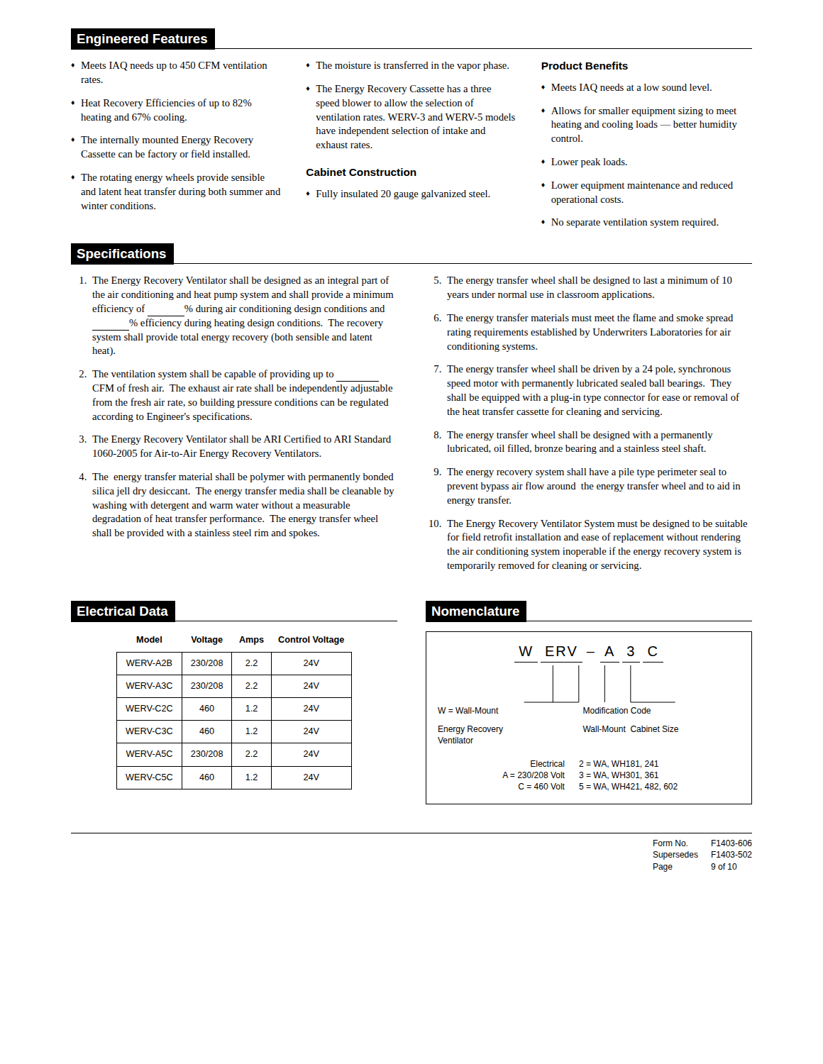Engineered Features
Meets IAQ needs up to 450 CFM ventilation rates.
Heat Recovery Efficiencies of up to 82% heating and 67% cooling.
The internally mounted Energy Recovery Cassette can be factory or field installed.
The rotating energy wheels provide sensible and latent heat transfer during both summer and winter conditions.
The moisture is transferred in the vapor phase.
The Energy Recovery Cassette has a three speed blower to allow the selection of ventilation rates. WERV-3 and WERV-5 models have independent selection of intake and exhaust rates.
Cabinet Construction
Fully insulated 20 gauge galvanized steel.
Product Benefits
Meets IAQ needs at a low sound level.
Allows for smaller equipment sizing to meet heating and cooling loads — better humidity control.
Lower peak loads.
Lower equipment maintenance and reduced operational costs.
No separate ventilation system required.
Specifications
The Energy Recovery Ventilator shall be designed as an integral part of the air conditioning and heat pump system and shall provide a minimum efficiency of % during air conditioning design conditions and % efficiency during heating design conditions. The recovery system shall provide total energy recovery (both sensible and latent heat).
The ventilation system shall be capable of providing up to CFM of fresh air. The exhaust air rate shall be independently adjustable from the fresh air rate, so building pressure conditions can be regulated according to Engineer's specifications.
The Energy Recovery Ventilator shall be ARI Certified to ARI Standard 1060-2005 for Air-to-Air Energy Recovery Ventilators.
The energy transfer material shall be polymer with permanently bonded silica jell dry desiccant. The energy transfer media shall be cleanable by washing with detergent and warm water without a measurable degradation of heat transfer performance. The energy transfer wheel shall be provided with a stainless steel rim and spokes.
The energy transfer wheel shall be designed to last a minimum of 10 years under normal use in classroom applications.
The energy transfer materials must meet the flame and smoke spread rating requirements established by Underwriters Laboratories for air conditioning systems.
The energy transfer wheel shall be driven by a 24 pole, synchronous speed motor with permanently lubricated sealed ball bearings. They shall be equipped with a plug-in type connector for ease or removal of the heat transfer cassette for cleaning and servicing.
The energy transfer wheel shall be designed with a permanently lubricated, oil filled, bronze bearing and a stainless steel shaft.
The energy recovery system shall have a pile type perimeter seal to prevent bypass air flow around the energy transfer wheel and to aid in energy transfer.
The Energy Recovery Ventilator System must be designed to be suitable for field retrofit installation and ease of replacement without rendering the air conditioning system inoperable if the energy recovery system is temporarily removed for cleaning or servicing.
Electrical Data
| Model | Voltage | Amps | Control Voltage |
| --- | --- | --- | --- |
| WERV-A2B | 230/208 | 2.2 | 24V |
| WERV-A3C | 230/208 | 2.2 | 24V |
| WERV-C2C | 460 | 1.2 | 24V |
| WERV-C3C | 460 | 1.2 | 24V |
| WERV-A5C | 230/208 | 2.2 | 24V |
| WERV-C5C | 460 | 1.2 | 24V |
Nomenclature
WERV–A 3 C
W = Wall-Mount
Energy Recovery
Ventilator
Modification Code
Wall-Mount Cabinet Size
Electrical
A = 230/208 Volt
C = 460 Volt
2 = WA, WH181, 241
3 = WA, WH301, 361
5 = WA, WH421, 482, 602
| Form No. | F1403-606 |
| Supersedes | F1403-502 |
| Page | 9 of 10 |